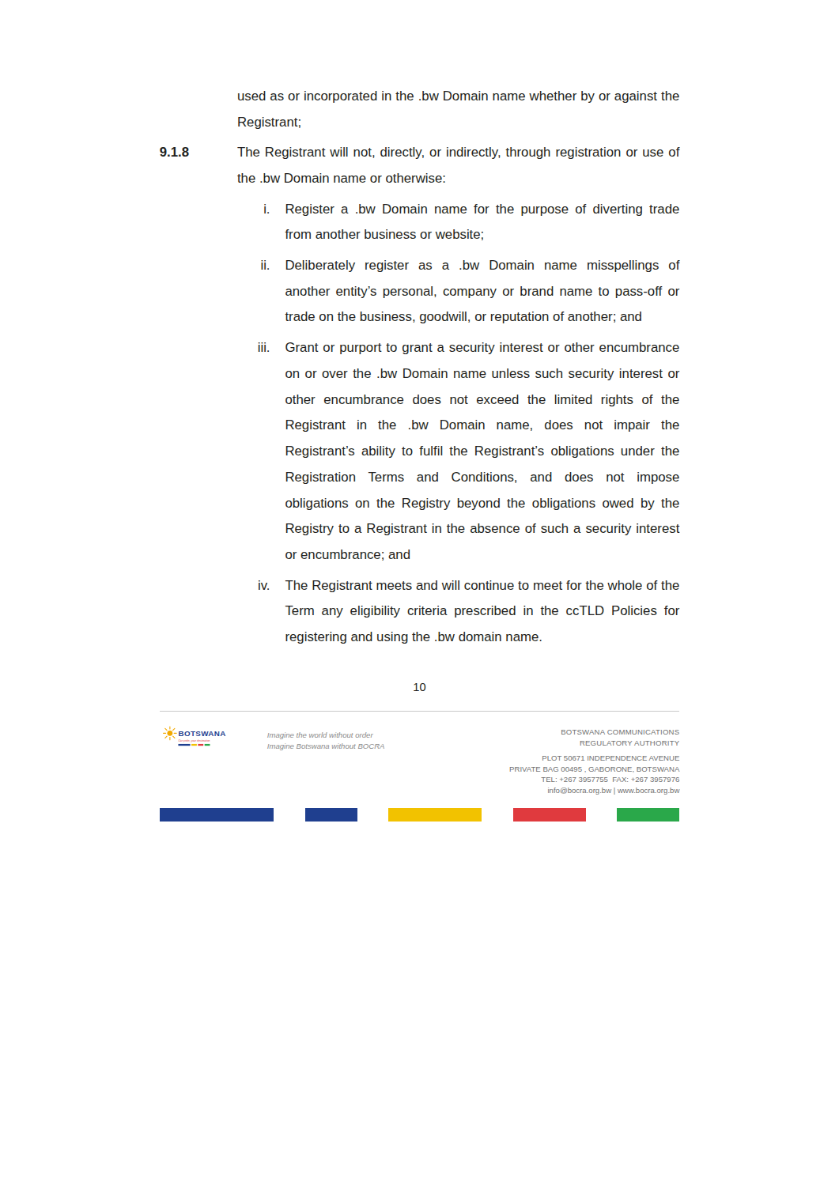used as or incorporated in the .bw Domain name whether by or against the Registrant;
9.1.8
The Registrant will not, directly, or indirectly, through registration or use of the .bw Domain name or otherwise:
i. Register a .bw Domain name for the purpose of diverting trade from another business or website;
ii. Deliberately register as a .bw Domain name misspellings of another entity’s personal, company or brand name to pass-off or trade on the business, goodwill, or reputation of another; and
iii. Grant or purport to grant a security interest or other encumbrance on or over the .bw Domain name unless such security interest or other encumbrance does not exceed the limited rights of the Registrant in the .bw Domain name, does not impair the Registrant’s ability to fulfil the Registrant’s obligations under the Registration Terms and Conditions, and does not impose obligations on the Registry beyond the obligations owed by the Registry to a Registrant in the absence of such a security interest or encumbrance; and
iv. The Registrant meets and will continue to meet for the whole of the Term any eligibility criteria prescribed in the ccTLD Policies for registering and using the .bw domain name.
10
BOTSWANA Our pride, your destination
Imagine the world without order
Imagine Botswana without BOCRA
BOTSWANA COMMUNICATIONS
REGULATORY AUTHORITY
PLOT 50671 INDEPENDENCE AVENUE
PRIVATE BAG 00495 , GABORONE, BOTSWANA
TEL: +267 3957755 FAX: +267 3957976
info@bocra.org.bw | www.bocra.org.bw